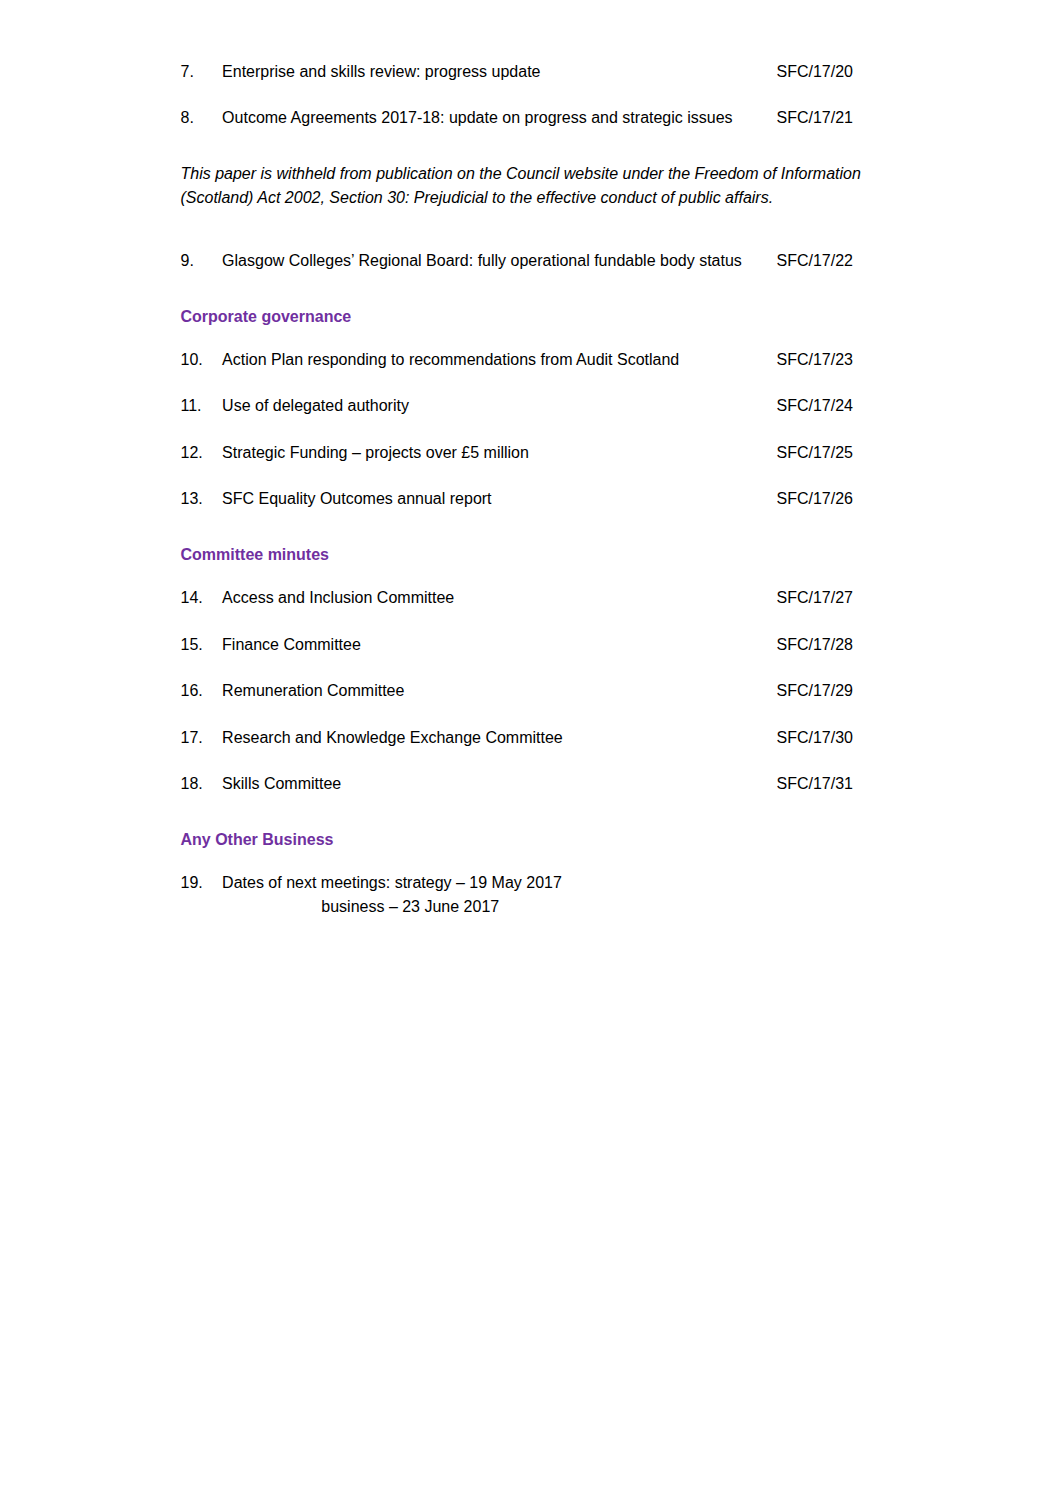7.
Enterprise and skills review: progress update
SFC/17/20
8.
Outcome Agreements 2017-18: update on progress and strategic issues
SFC/17/21
This paper is withheld from publication on the Council website under the Freedom of Information (Scotland) Act 2002, Section 30: Prejudicial to the effective conduct of public affairs.
9.
Glasgow Colleges’ Regional Board: fully operational fundable body status
SFC/17/22
Corporate governance
10.
Action Plan responding to recommendations from Audit Scotland
SFC/17/23
11.
Use of delegated authority
SFC/17/24
12.
Strategic Funding – projects over £5 million
SFC/17/25
13.
SFC Equality Outcomes annual report
SFC/17/26
Committee minutes
14.
Access and Inclusion Committee
SFC/17/27
15.
Finance Committee
SFC/17/28
16.
Remuneration Committee
SFC/17/29
17.
Research and Knowledge Exchange Committee
SFC/17/30
18.
Skills Committee
SFC/17/31
Any Other Business
19.
Dates of next meetings: strategy – 19 May 2017
business – 23 June 2017